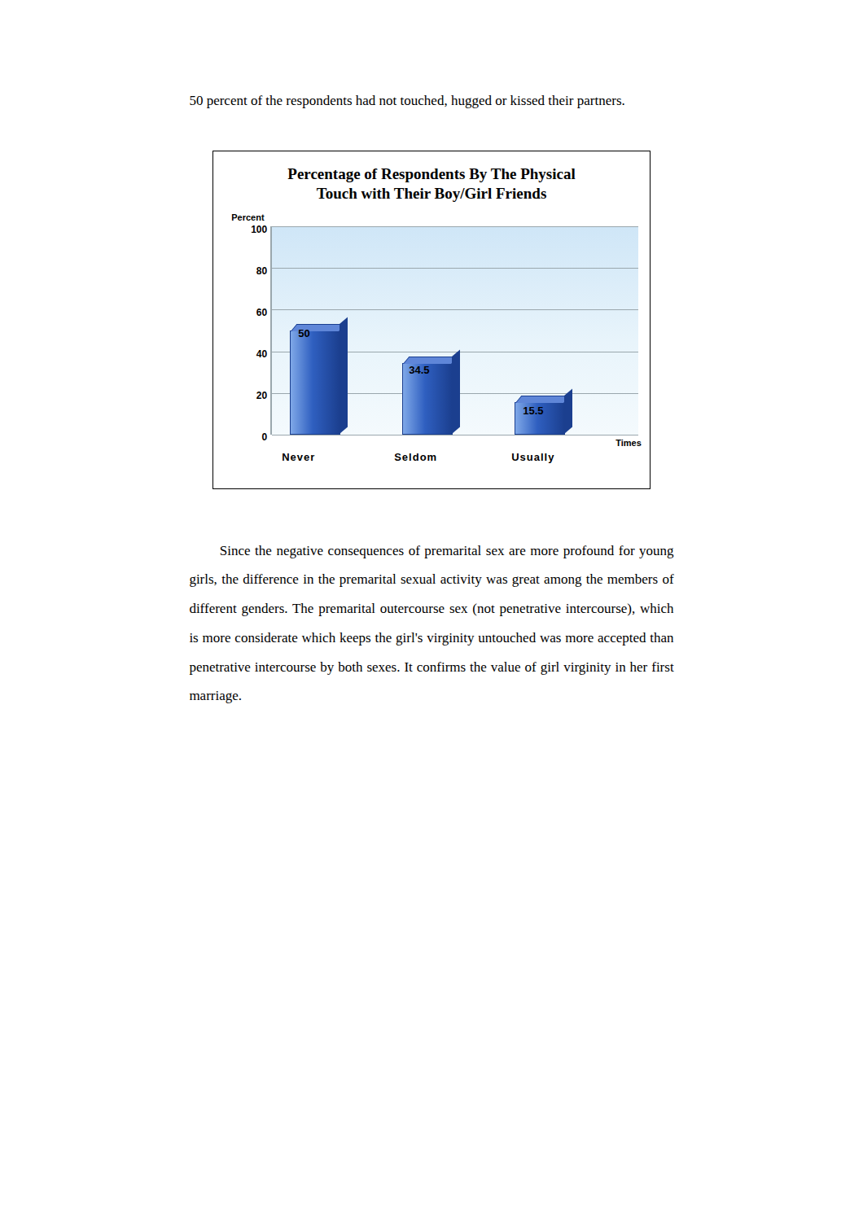50 percent of the respondents had not touched, hugged or kissed their partners.
Percentage of Respondents By The Physical
Touch with Their Boy/Girl Friends
Percent
100
80
60
40
20
0
50
34.5
15.5
Never
Seldom
Usually
Times
Since the negative consequences of premarital sex are more profound for young girls, the difference in the premarital sexual activity was great among the members of different genders. The premarital outercourse sex (not penetrative intercourse), which is more considerate which keeps the girl's virginity untouched was more accepted than penetrative intercourse by both sexes. It confirms the value of girl virginity in her first marriage.